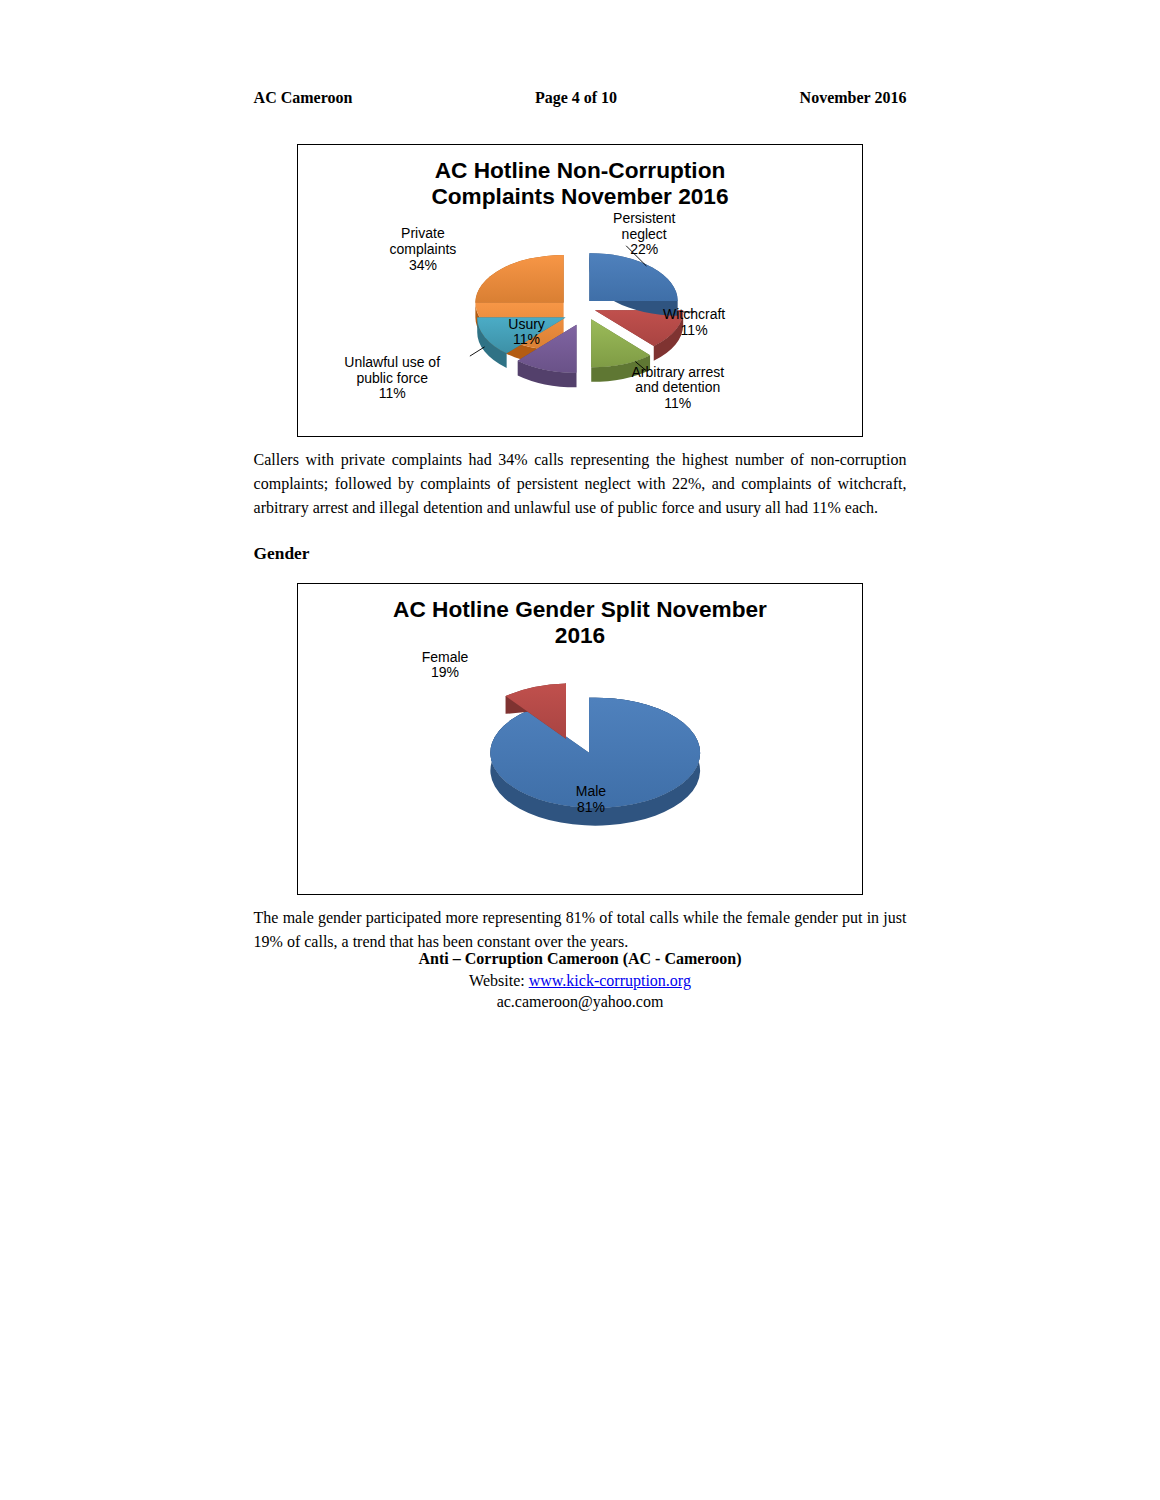AC Cameroon Page 4 of 10 November 2016
AC Hotline Non-Corruption
Complaints November 2016
Persistent
neglect
22%
Witchcraft
11%
Arbitrary arrest
and detention
11%
Usury
11%
Unlawful use of
public force
11%
Private
complaints
34%
Callers with private complaints had 34% calls representing the highest number of non-corruption complaints; followed by complaints of persistent neglect with 22%, and complaints of witchcraft, arbitrary arrest and illegal detention and unlawful use of public force and usury all had 11% each.
Gender
AC Hotline Gender Split November
2016
Female
19%
Male
81%
The male gender participated more representing 81% of total calls while the female gender put in just 19% of calls, a trend that has been constant over the years.
Anti – Corruption Cameroon (AC - Cameroon)
Website: www.kick-corruption.org
ac.cameroon@yahoo.com